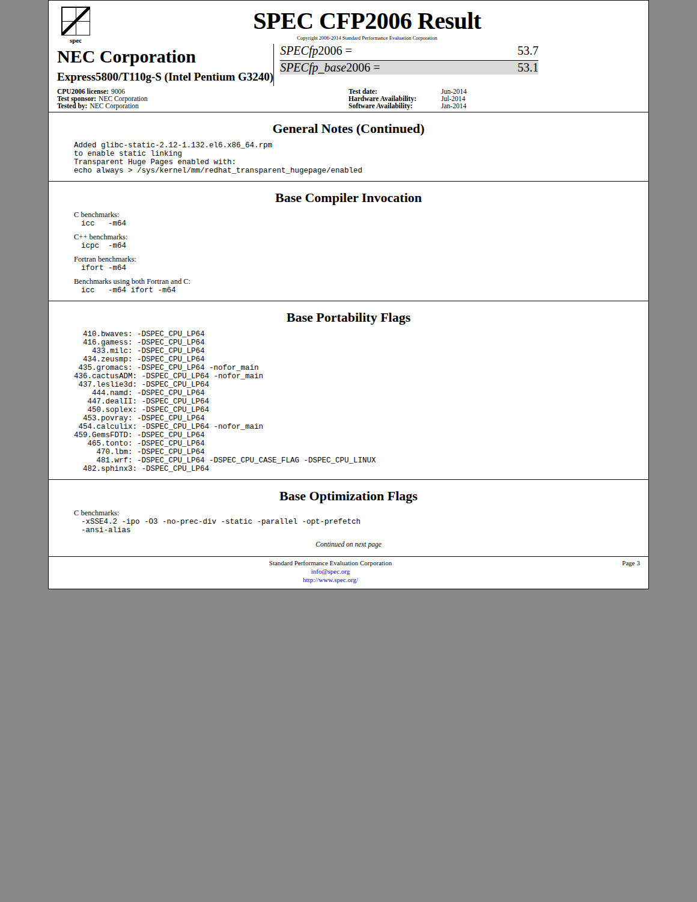spec
SPEC CFP2006 Result
Copyright 2006-2014 Standard Performance Evaluation Corporation
NEC Corporation
Express5800/T110g-S (Intel Pentium G3240)
SPECfp2006 = 53.7
SPECfp_base2006 = 53.1
CPU2006 license: 9006
Test sponsor: NEC Corporation
Tested by: NEC Corporation
Test date: Jun-2014
Hardware Availability: Jul-2014
Software Availability: Jan-2014
General Notes (Continued)
Added glibc-static-2.12-1.132.el6.x86_64.rpm
to enable static linking
Transparent Huge Pages enabled with:
echo always > /sys/kernel/mm/redhat_transparent_hugepage/enabled
Base Compiler Invocation
C benchmarks:
icc   -m64
C++ benchmarks:
icpc  -m64
Fortran benchmarks:
ifort -m64
Benchmarks using both Fortran and C:
icc   -m64 ifort -m64
Base Portability Flags
410.bwaves: -DSPEC_CPU_LP64
416.gamess: -DSPEC_CPU_LP64
433.milc: -DSPEC_CPU_LP64
434.zeusmp: -DSPEC_CPU_LP64
435.gromacs: -DSPEC_CPU_LP64 -nofor_main
436.cactusADM: -DSPEC_CPU_LP64 -nofor_main
437.leslie3d: -DSPEC_CPU_LP64
444.namd: -DSPEC_CPU_LP64
447.dealII: -DSPEC_CPU_LP64
450.soplex: -DSPEC_CPU_LP64
453.povray: -DSPEC_CPU_LP64
454.calculix: -DSPEC_CPU_LP64 -nofor_main
459.GemsFDTD: -DSPEC_CPU_LP64
465.tonto: -DSPEC_CPU_LP64
470.lbm: -DSPEC_CPU_LP64
481.wrf: -DSPEC_CPU_LP64 -DSPEC_CPU_CASE_FLAG -DSPEC_CPU_LINUX
482.sphinx3: -DSPEC_CPU_LP64
Base Optimization Flags
C benchmarks:
-xSSE4.2 -ipo -O3 -no-prec-div -static -parallel -opt-prefetch
-ansi-alias
Continued on next page
Standard Performance Evaluation Corporation
info@spec.org
http://www.spec.org/
Page 3